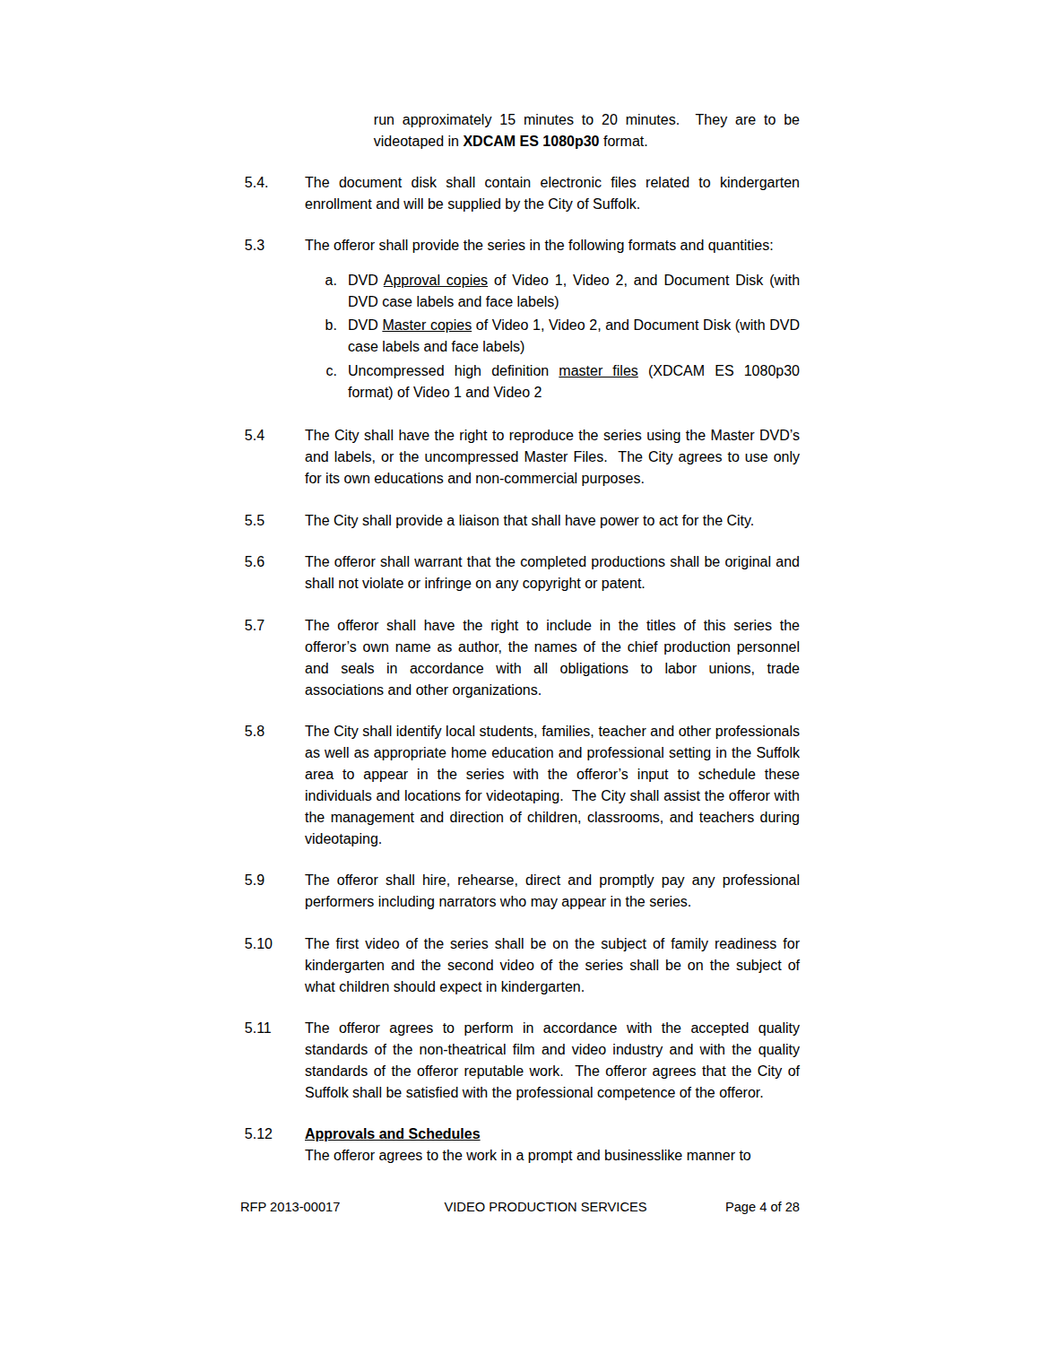run approximately 15 minutes to 20 minutes. They are to be videotaped in XDCAM ES 1080p30 format.
5.4.
The document disk shall contain electronic files related to kindergarten enrollment and will be supplied by the City of Suffolk.
5.3
The offeror shall provide the series in the following formats and quantities:
DVD Approval copies of Video 1, Video 2, and Document Disk (with DVD case labels and face labels)
DVD Master copies of Video 1, Video 2, and Document Disk (with DVD case labels and face labels)
Uncompressed high definition master files (XDCAM ES 1080p30 format) of Video 1 and Video 2
5.4
The City shall have the right to reproduce the series using the Master DVD’s and labels, or the uncompressed Master Files. The City agrees to use only for its own educations and non-commercial purposes.
5.5
The City shall provide a liaison that shall have power to act for the City.
5.6
The offeror shall warrant that the completed productions shall be original and shall not violate or infringe on any copyright or patent.
5.7
The offeror shall have the right to include in the titles of this series the offeror’s own name as author, the names of the chief production personnel and seals in accordance with all obligations to labor unions, trade associations and other organizations.
5.8
The City shall identify local students, families, teacher and other professionals as well as appropriate home education and professional setting in the Suffolk area to appear in the series with the offeror’s input to schedule these individuals and locations for videotaping. The City shall assist the offeror with the management and direction of children, classrooms, and teachers during videotaping.
5.9
The offeror shall hire, rehearse, direct and promptly pay any professional performers including narrators who may appear in the series.
5.10
The first video of the series shall be on the subject of family readiness for kindergarten and the second video of the series shall be on the subject of what children should expect in kindergarten.
5.11
The offeror agrees to perform in accordance with the accepted quality standards of the non-theatrical film and video industry and with the quality standards of the offeror reputable work. The offeror agrees that the City of Suffolk shall be satisfied with the professional competence of the offeror.
5.12
Approvals and Schedules
The offeror agrees to the work in a prompt and businesslike manner to
RFP 2013-00017
VIDEO PRODUCTION SERVICES
Page 4 of 28